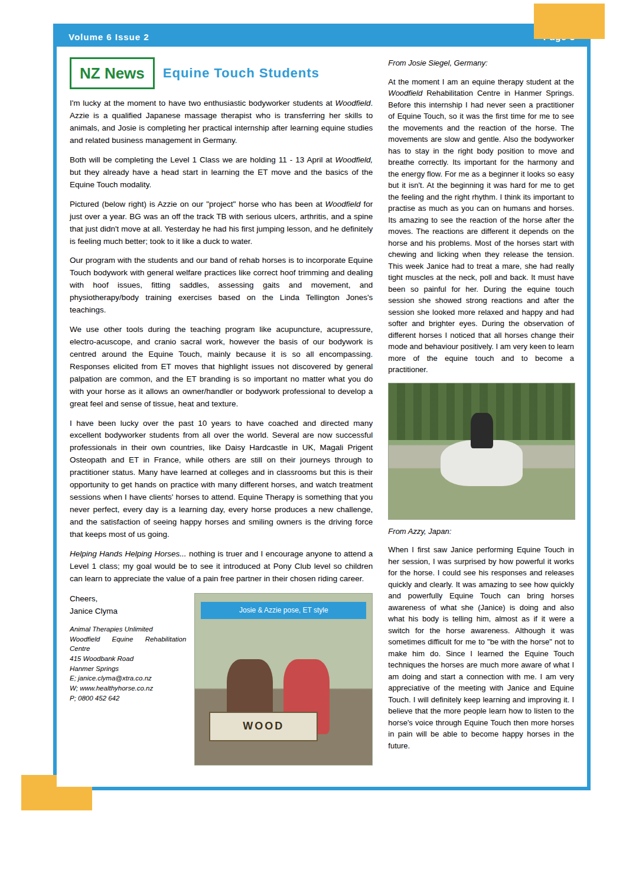Volume 6 Issue 2 Page 3
NZ News
Equine Touch Students
I'm lucky at the moment to have two enthusiastic bodyworker students at Woodfield. Azzie is a qualified Japanese massage therapist who is transferring her skills to animals, and Josie is completing her practical internship after learning equine studies and related business management in Germany.
Both will be completing the Level 1 Class we are holding 11 - 13 April at Woodfield, but they already have a head start in learning the ET move and the basics of the Equine Touch modality.
Pictured (below right) is Azzie on our "project" horse who has been at Woodfield for just over a year. BG was an off the track TB with serious ulcers, arthritis, and a spine that just didn't move at all. Yesterday he had his first jumping lesson, and he definitely is feeling much better; took to it like a duck to water.
Our program with the students and our band of rehab horses is to incorporate Equine Touch bodywork with general welfare practices like correct hoof trimming and dealing with hoof issues, fitting saddles, assessing gaits and movement, and physiotherapy/body training exercises based on the Linda Tellington Jones's teachings.
We use other tools during the teaching program like acupuncture, acupressure, electro-acuscope, and cranio sacral work, however the basis of our bodywork is centred around the Equine Touch, mainly because it is so all encompassing. Responses elicited from ET moves that highlight issues not discovered by general palpation are common, and the ET branding is so important no matter what you do with your horse as it allows an owner/handler or bodywork professional to develop a great feel and sense of tissue, heat and texture.
I have been lucky over the past 10 years to have coached and directed many excellent bodyworker students from all over the world. Several are now successful professionals in their own countries, like Daisy Hardcastle in UK, Magali Prigent Osteopath and ET in France, while others are still on their journeys through to practitioner status. Many have learned at colleges and in classrooms but this is their opportunity to get hands on practice with many different horses, and watch treatment sessions when I have clients' horses to attend. Equine Therapy is something that you never perfect, every day is a learning day, every horse produces a new challenge, and the satisfaction of seeing happy horses and smiling owners is the driving force that keeps most of us going.
Helping Hands Helping Horses... nothing is truer and I encourage anyone to attend a Level 1 class; my goal would be to see it introduced at Pony Club level so children can learn to appreciate the value of a pain free partner in their chosen riding career.
Josie & Azzie pose, ET style
WOOD
Cheers,
Janice Clyma
Animal Therapies Unlimited
Woodfield Equine Rehabilitation Centre
415 Woodbank Road
Hanmer Springs
E; janice.clyma@xtra.co.nz
W; www.healthyhorse.co.nz
P; 0800 452 642
From Josie Siegel, Germany:
At the moment I am an equine therapy student at the Woodfield Rehabilitation Centre in Hanmer Springs. Before this internship I had never seen a practitioner of Equine Touch, so it was the first time for me to see the movements and the reaction of the horse. The movements are slow and gentle. Also the bodyworker has to stay in the right body position to move and breathe correctly. Its important for the harmony and the energy flow. For me as a beginner it looks so easy but it isn't. At the beginning it was hard for me to get the feeling and the right rhythm. I think its important to practise as much as you can on humans and horses. Its amazing to see the reaction of the horse after the moves. The reactions are different it depends on the horse and his problems. Most of the horses start with chewing and licking when they release the tension. This week Janice had to treat a mare, she had really tight muscles at the neck, poll and back. It must have been so painful for her. During the equine touch session she showed strong reactions and after the session she looked more relaxed and happy and had softer and brighter eyes. During the observation of different horses I noticed that all horses change their mode and behaviour positively. I am very keen to learn more of the equine touch and to become a practitioner.
From Azzy, Japan:
When I first saw Janice performing Equine Touch in her session, I was surprised by how powerful it works for the horse. I could see his responses and releases quickly and clearly. It was amazing to see how quickly and powerfully Equine Touch can bring horses awareness of what she (Janice) is doing and also what his body is telling him, almost as if it were a switch for the horse awareness. Although it was sometimes difficult for me to "be with the horse" not to make him do. Since I learned the Equine Touch techniques the horses are much more aware of what I am doing and start a connection with me. I am very appreciative of the meeting with Janice and Equine Touch. I will definitely keep learning and improving it. I believe that the more people learn how to listen to the horse's voice through Equine Touch then more horses in pain will be able to become happy horses in the future.